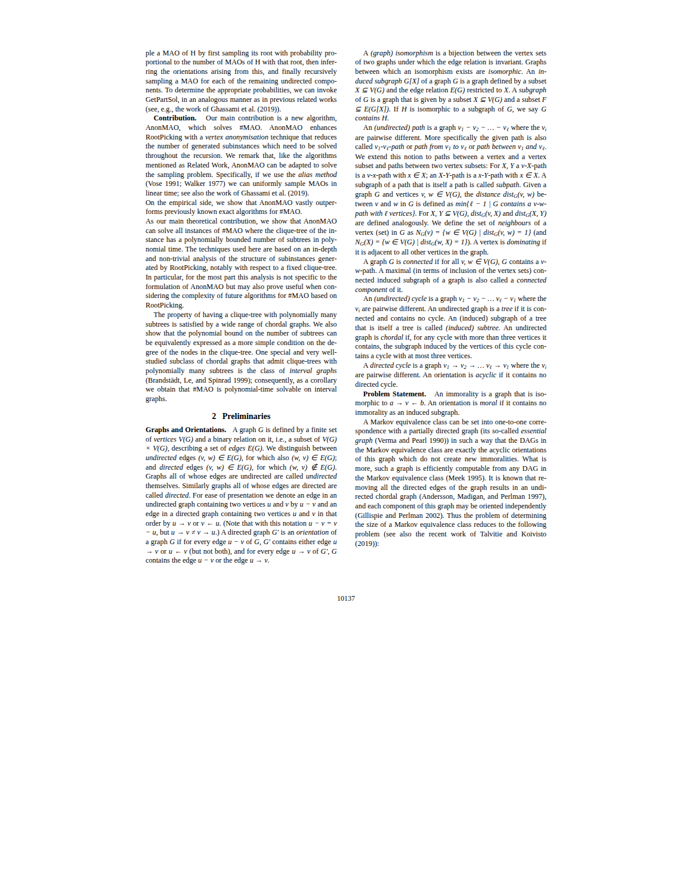ple a MAO of H by first sampling its root with probability proportional to the number of MAOs of H with that root, then inferring the orientations arising from this, and finally recursively sampling a MAO for each of the remaining undirected components. To determine the appropriate probabilities, we can invoke GetPartSol, in an analogous manner as in previous related works (see, e.g., the work of Ghassami et al. (2019)).
Contribution. Our main contribution is a new algorithm, AnonMAO, which solves #MAO. AnonMAO enhances RootPicking with a vertex anonymisation technique that reduces the number of generated subinstances which need to be solved throughout the recursion. We remark that, like the algorithms mentioned as Related Work, AnonMAO can be adapted to solve the sampling problem. Specifically, if we use the alias method (Vose 1991; Walker 1977) we can uniformly sample MAOs in linear time; see also the work of Ghassami et al. (2019).
On the empirical side, we show that AnonMAO vastly outperforms previously known exact algorithms for #MAO.
As our main theoretical contribution, we show that AnonMAO can solve all instances of #MAO where the clique-tree of the instance has a polynomially bounded number of subtrees in polynomial time. The techniques used here are based on an in-depth and non-trivial analysis of the structure of subinstances generated by RootPicking, notably with respect to a fixed clique-tree. In particular, for the most part this analysis is not specific to the formulation of AnonMAO but may also prove useful when considering the complexity of future algorithms for #MAO based on RootPicking.
The property of having a clique-tree with polynomially many subtrees is satisfied by a wide range of chordal graphs. We also show that the polynomial bound on the number of subtrees can be equivalently expressed as a more simple condition on the degree of the nodes in the clique-tree. One special and very well-studied subclass of chordal graphs that admit clique-trees with polynomially many subtrees is the class of interval graphs (Brandstädt, Le, and Spinrad 1999); consequently, as a corollary we obtain that #MAO is polynomial-time solvable on interval graphs.
2 Preliminaries
Graphs and Orientations. A graph G is defined by a finite set of vertices V(G) and a binary relation on it, i.e., a subset of V(G) × V(G), describing a set of edges E(G). We distinguish between undirected edges (v, w) ∈ E(G), for which also (w, v) ∈ E(G); and directed edges (v, w) ∈ E(G), for which (w, v) ∉ E(G). Graphs all of whose edges are undirected are called undirected themselves. Similarly graphs all of whose edges are directed are called directed. For ease of presentation we denote an edge in an undirected graph containing two vertices u and v by u − v and an edge in a directed graph containing two vertices u and v in that order by u → v or v ← u. (Note that with this notation u − v = v − u, but u → v ≠ v → u.) A directed graph G′ is an orientation of a graph G if for every edge u − v of G, G′ contains either edge u → v or u ← v (but not both), and for every edge u → v of G′, G contains the edge u − v or the edge u → v.
A (graph) isomorphism is a bijection between the vertex sets of two graphs under which the edge relation is invariant. Graphs between which an isomorphism exists are isomorphic. An induced subgraph G[X] of a graph G is a graph defined by a subset X ⊆ V(G) and the edge relation E(G) restricted to X. A subgraph of G is a graph that is given by a subset X ⊆ V(G) and a subset F ⊆ E(G[X]). If H is isomorphic to a subgraph of G, we say G contains H.
An (undirected) path is a graph v1 − v2 − … − vℓ where the vi are pairwise different. More specifically the given path is also called v1-vℓ-path or path from v1 to vℓ or path between v1 and vℓ. We extend this notion to paths between a vertex and a vertex subset and paths between two vertex subsets: For X, Y a v-X-path is a v-x-path with x ∈ X; an X-Y-path is a x-Y-path with x ∈ X. A subgraph of a path that is itself a path is called subpath. Given a graph G and vertices v, w ∈ V(G), the distance distG(v, w) between v and w in G is defined as min{ℓ − 1 | G contains a v-w-path with ℓ vertices}. For X, Y ⊆ V(G), distG(v, X) and distG(X, Y) are defined analogously. We define the set of neighbours of a vertex (set) in G as NG(v) = {w ∈ V(G) | distG(v, w) = 1} (and NG(X) = {w ∈ V(G) | distG(w, X) = 1}). A vertex is dominating if it is adjacent to all other vertices in the graph.
A graph G is connected if for all v, w ∈ V(G), G contains a v-w-path. A maximal (in terms of inclusion of the vertex sets) connected induced subgraph of a graph is also called a connected component of it.
An (undirected) cycle is a graph v1 − v2 − … vℓ − v1 where the vi are pairwise different. An undirected graph is a tree if it is connected and contains no cycle. An (induced) subgraph of a tree that is itself a tree is called (induced) subtree. An undirected graph is chordal if, for any cycle with more than three vertices it contains, the subgraph induced by the vertices of this cycle contains a cycle with at most three vertices.
A directed cycle is a graph v1 → v2 → … vℓ → v1 where the vi are pairwise different. An orientation is acyclic if it contains no directed cycle.
Problem Statement. An immorality is a graph that is isomorphic to a → v ← b. An orientation is moral if it contains no immorality as an induced subgraph.
A Markov equivalence class can be set into one-to-one correspondence with a partially directed graph (its so-called essential graph (Verma and Pearl 1990)) in such a way that the DAGs in the Markov equivalence class are exactly the acyclic orientations of this graph which do not create new immoralities. What is more, such a graph is efficiently computable from any DAG in the Markov equivalence class (Meek 1995). It is known that removing all the directed edges of the graph results in an undirected chordal graph (Andersson, Madigan, and Perlman 1997), and each component of this graph may be oriented independently (Gillispie and Perlman 2002). Thus the problem of determining the size of a Markov equivalence class reduces to the following problem (see also the recent work of Talvitie and Koivisto (2019)):
10137